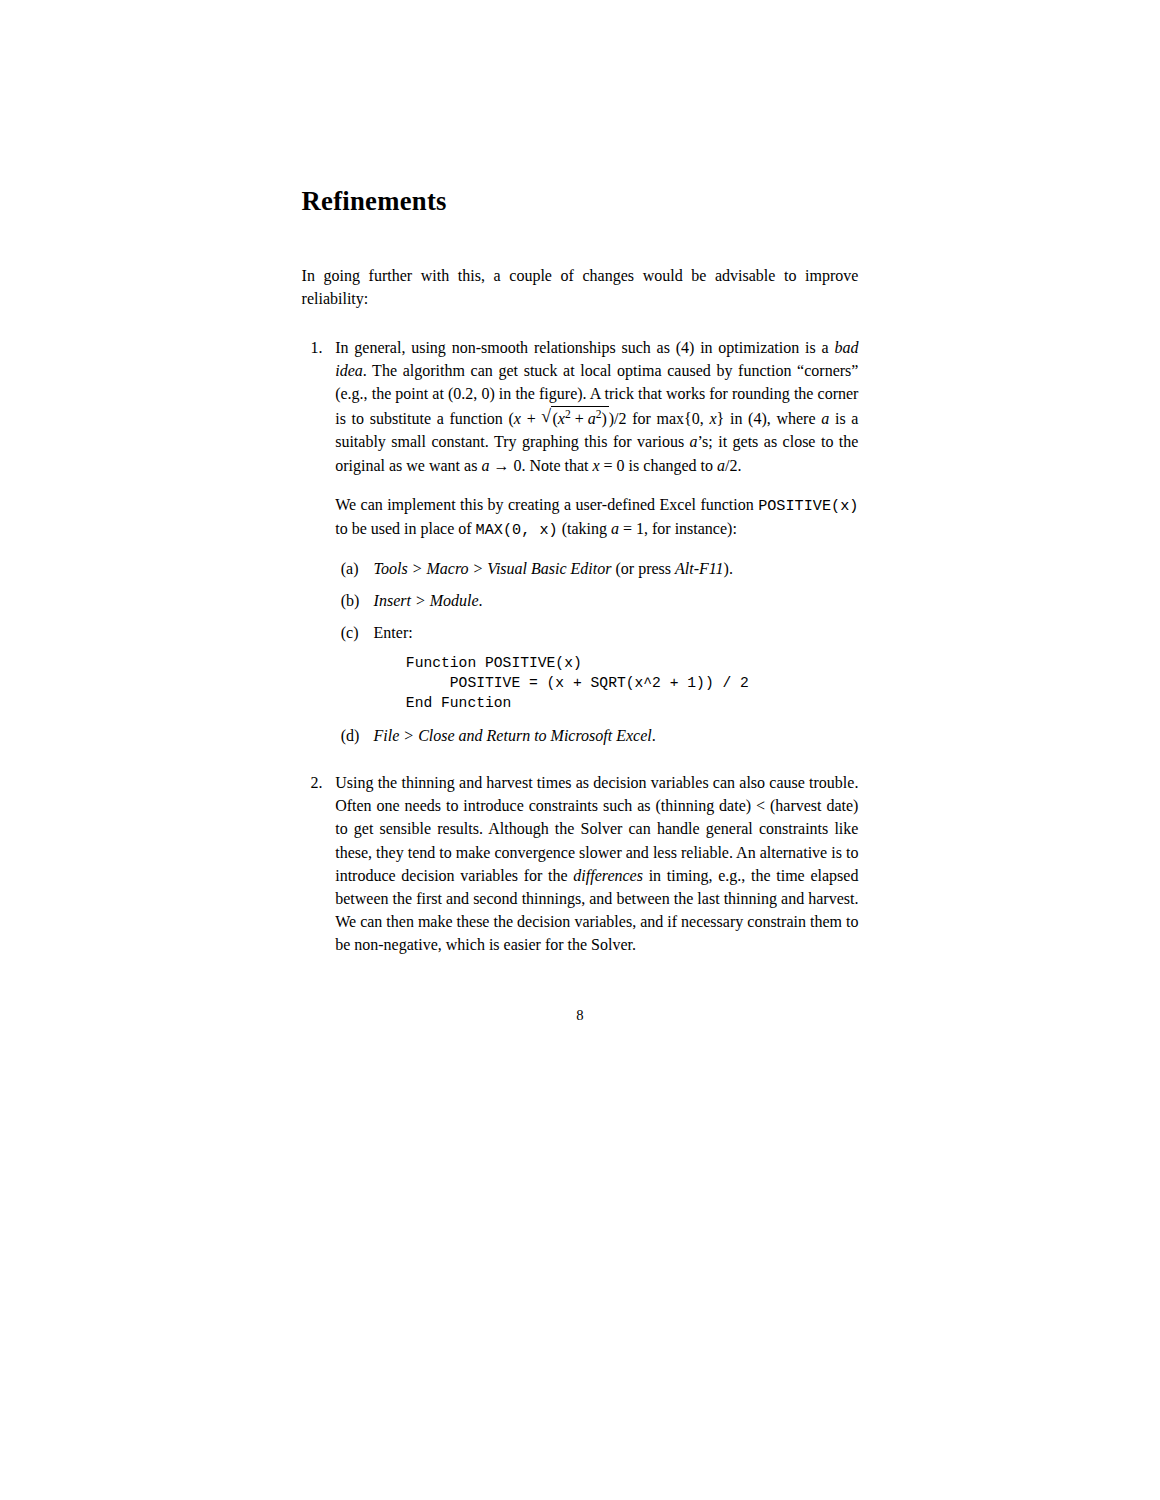Refinements
In going further with this, a couple of changes would be advisable to improve reliability:
In general, using non-smooth relationships such as (4) in optimization is a bad idea. The algorithm can get stuck at local optima caused by function “corners” (e.g., the point at (0.2, 0) in the figure). A trick that works for rounding the corner is to substitute a function (x + (x2 + a2))/2 for max{0, x} in (4), where a is a suitably small constant. Try graphing this for various a’s; it gets as close to the original as we want as a → 0. Note that x = 0 is changed to a/2.
We can implement this by creating a user-defined Excel function POSITIVE(x) to be used in place of MAX(0, x) (taking a = 1, for instance):
Tools > Macro > Visual Basic Editor (or press Alt-F11).
Insert > Module.
Enter:
Function POSITIVE(x) POSITIVE = (x + SQRT(x^2 + 1)) / 2 End Function
File > Close and Return to Microsoft Excel.
Using the thinning and harvest times as decision variables can also cause trouble. Often one needs to introduce constraints such as (thinning date) < (harvest date) to get sensible results. Although the Solver can handle general constraints like these, they tend to make convergence slower and less reliable. An alternative is to introduce decision variables for the differences in timing, e.g., the time elapsed between the first and second thinnings, and between the last thinning and harvest. We can then make these the decision variables, and if necessary constrain them to be non-negative, which is easier for the Solver.
8